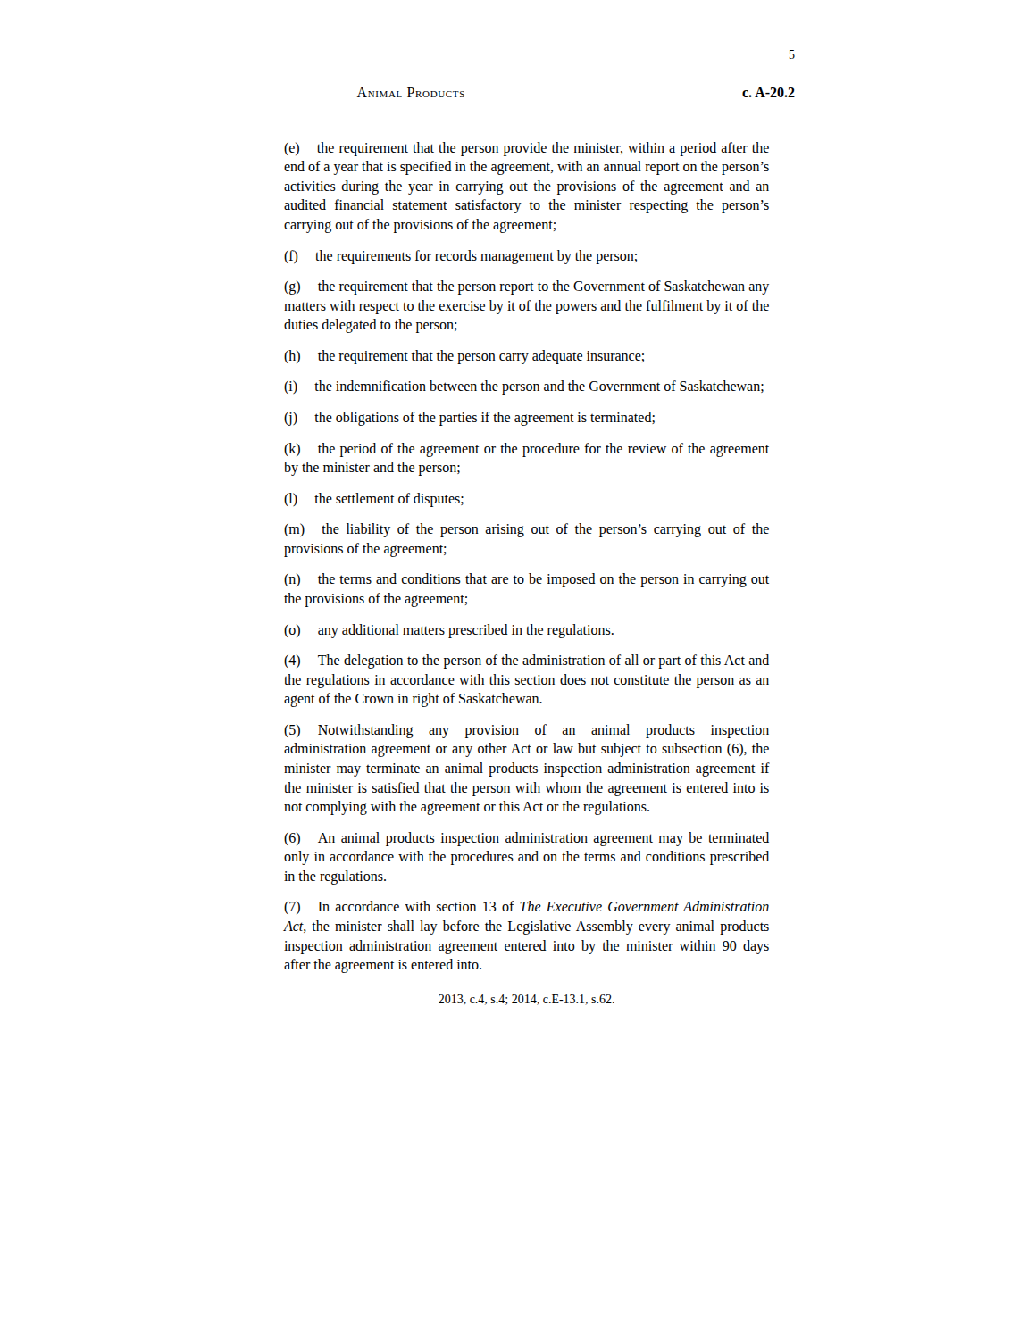5
Animal Products c. A-20.2
(e) the requirement that the person provide the minister, within a period after the end of a year that is specified in the agreement, with an annual report on the person’s activities during the year in carrying out the provisions of the agreement and an audited financial statement satisfactory to the minister respecting the person’s carrying out of the provisions of the agreement;
(f) the requirements for records management by the person;
(g) the requirement that the person report to the Government of Saskatchewan any matters with respect to the exercise by it of the powers and the fulfilment by it of the duties delegated to the person;
(h) the requirement that the person carry adequate insurance;
(i) the indemnification between the person and the Government of Saskatchewan;
(j) the obligations of the parties if the agreement is terminated;
(k) the period of the agreement or the procedure for the review of the agreement by the minister and the person;
(l) the settlement of disputes;
(m) the liability of the person arising out of the person’s carrying out of the provisions of the agreement;
(n) the terms and conditions that are to be imposed on the person in carrying out the provisions of the agreement;
(o) any additional matters prescribed in the regulations.
(4) The delegation to the person of the administration of all or part of this Act and the regulations in accordance with this section does not constitute the person as an agent of the Crown in right of Saskatchewan.
(5) Notwithstanding any provision of an animal products inspection administration agreement or any other Act or law but subject to subsection (6), the minister may terminate an animal products inspection administration agreement if the minister is satisfied that the person with whom the agreement is entered into is not complying with the agreement or this Act or the regulations.
(6) An animal products inspection administration agreement may be terminated only in accordance with the procedures and on the terms and conditions prescribed in the regulations.
(7) In accordance with section 13 of The Executive Government Administration Act, the minister shall lay before the Legislative Assembly every animal products inspection administration agreement entered into by the minister within 90 days after the agreement is entered into.
2013, c.4, s.4; 2014, c.E-13.1, s.62.